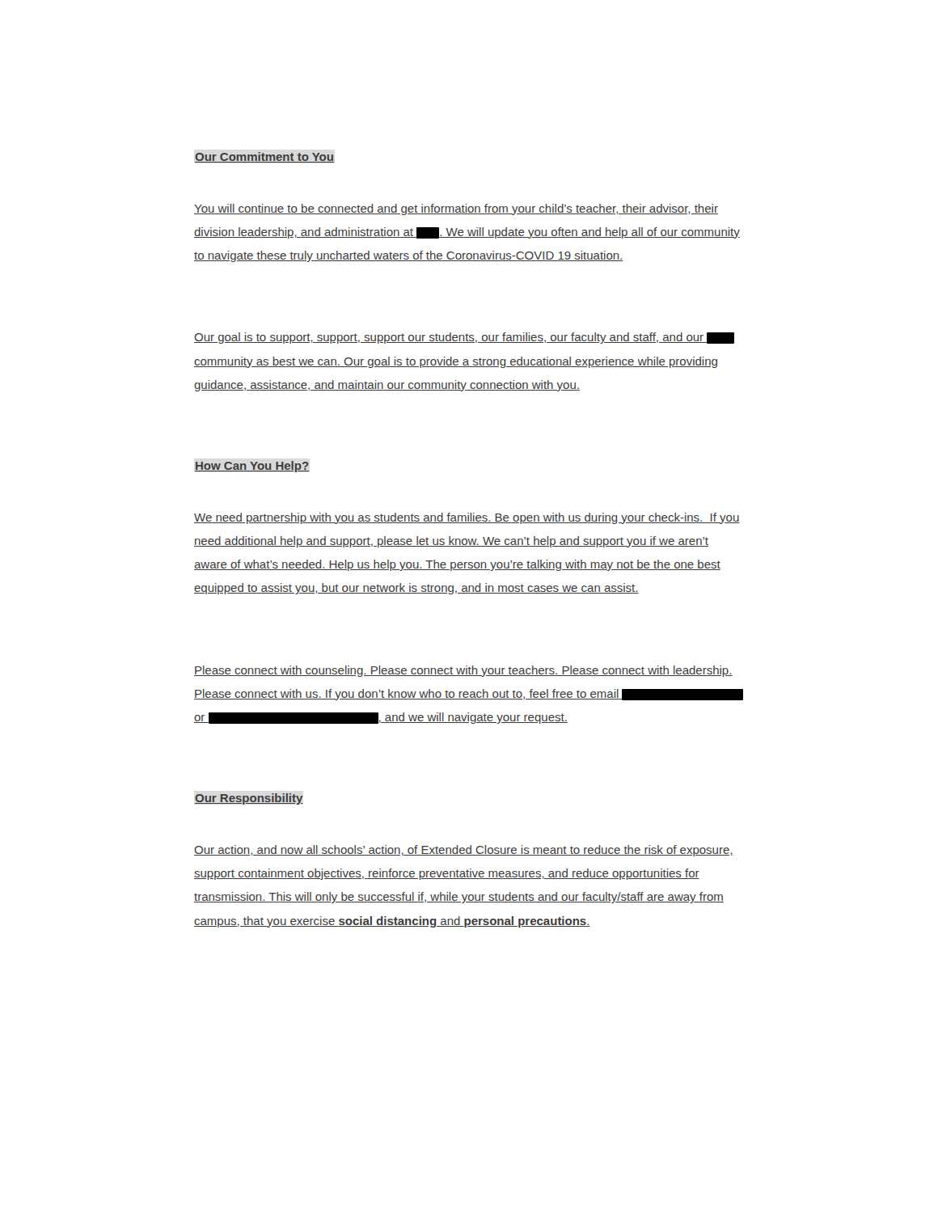Our Commitment to You
You will continue to be connected and get information from your child’s teacher, their advisor, their division leadership, and administration at . We will update you often and help all of our community to navigate these truly uncharted waters of the Coronavirus-COVID 19 situation.
Our goal is to support, support, support our students, our families, our faculty and staff, and our community as best we can. Our goal is to provide a strong educational experience while providing guidance, assistance, and maintain our community connection with you.
How Can You Help?
We need partnership with you as students and families. Be open with us during your check-ins. If you need additional help and support, please let us know. We can’t help and support you if we aren’t aware of what’s needed. Help us help you. The person you’re talking with may not be the one best equipped to assist you, but our network is strong, and in most cases we can assist.
Please connect with counseling. Please connect with your teachers. Please connect with leadership. Please connect with us. If you don’t know who to reach out to, feel free to email or , and we will navigate your request.
Our Responsibility
Our action, and now all schools’ action, of Extended Closure is meant to reduce the risk of exposure, support containment objectives, reinforce preventative measures, and reduce opportunities for transmission. This will only be successful if, while your students and our faculty/staff are away from campus, that you exercise social distancing and personal precautions.